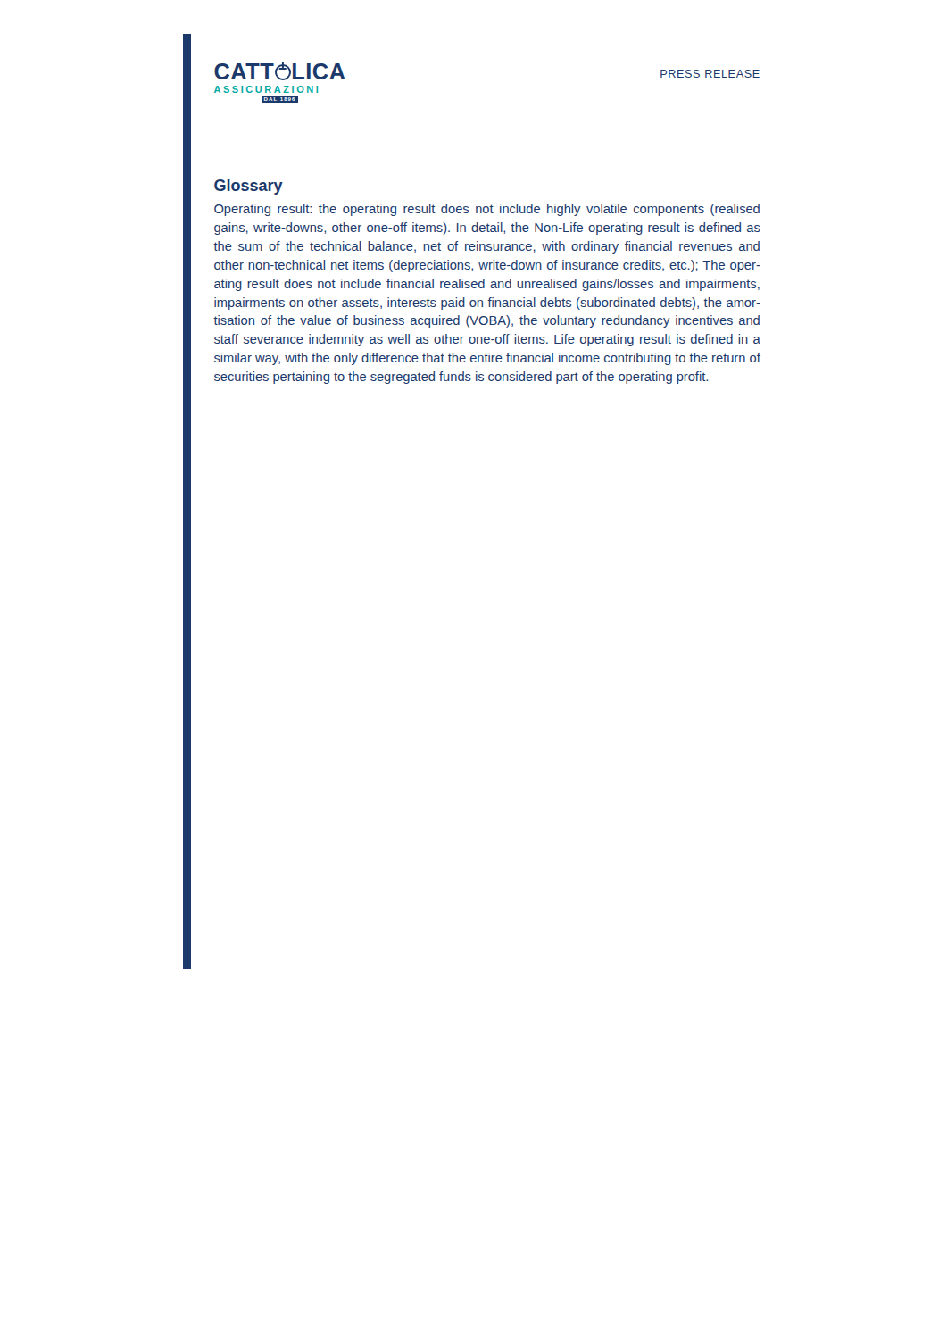CATT LICA
ASSICURAZIONI
DAL 1896
PRESS RELEASE
Glossary
Operating result: the operating result does not include highly volatile components (realised gains, write-downs, other one-off items). In detail, the Non-Life operating result is defined as the sum of the technical balance, net of reinsurance, with ordinary financial revenues and other non-technical net items (depreciations, write-down of insurance credits, etc.); The operating result does not include financial realised and unrealised gains/losses and impairments, impairments on other assets, interests paid on financial debts (subordinated debts), the amortisation of the value of business acquired (VOBA), the voluntary redundancy incentives and staff severance indemnity as well as other one-off items. Life operating result is defined in a similar way, with the only difference that the entire financial income contributing to the return of securities pertaining to the segregated funds is considered part of the operating profit.